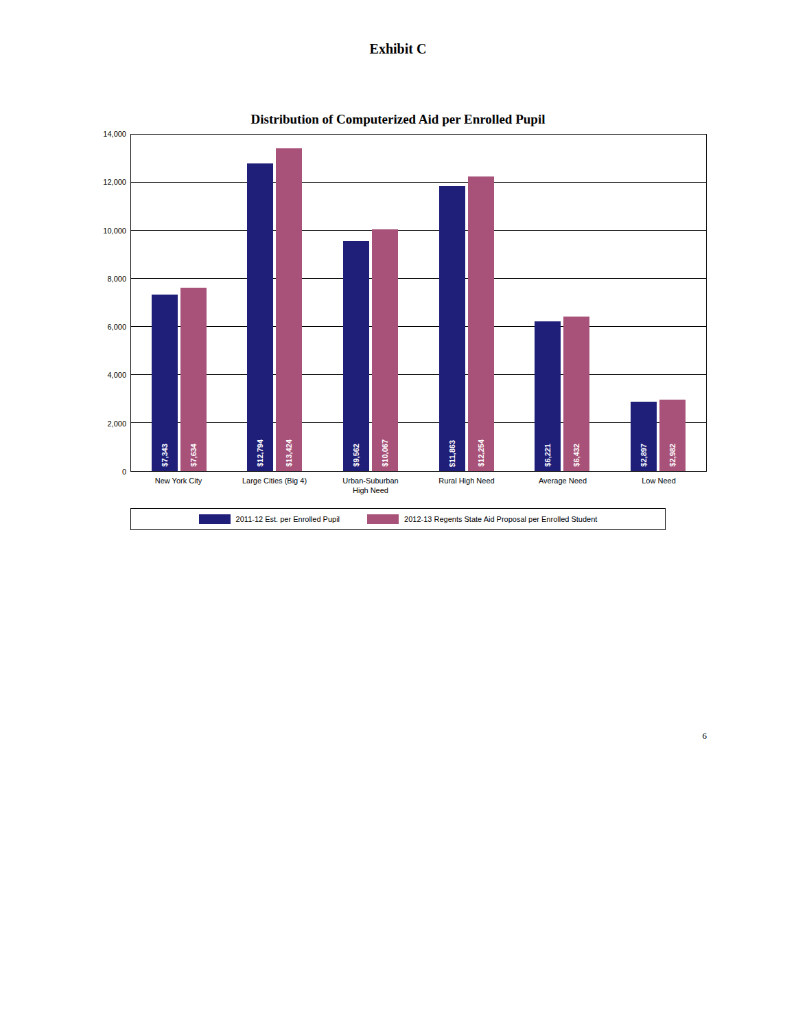Exhibit C
Distribution of Computerized Aid per Enrolled Pupil
14,000
12,000
10,000
8,000
6,000
4,000
2,000
0
$7,343
$7,634
$12,794
$13,424
$9,562
$10,067
$11,863
$12,254
$6,221
$6,432
$2,897
$2,982
New York City
Large Cities (Big 4)
Urban-Suburban
High Need
Rural High Need
Average Need
Low Need
2011-12 Est. per Enrolled Pupil
2012-13 Regents State Aid Proposal per Enrolled Student
6